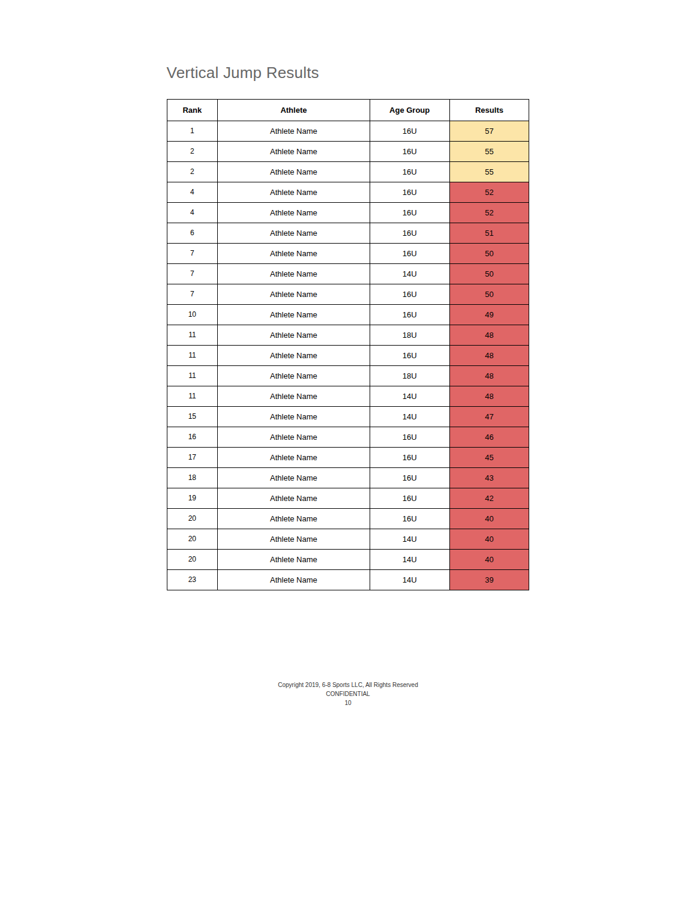Vertical Jump Results
| Rank | Athlete | Age Group | Results |
| --- | --- | --- | --- |
| 1 | Athlete Name | 16U | 57 |
| 2 | Athlete Name | 16U | 55 |
| 2 | Athlete Name | 16U | 55 |
| 4 | Athlete Name | 16U | 52 |
| 4 | Athlete Name | 16U | 52 |
| 6 | Athlete Name | 16U | 51 |
| 7 | Athlete Name | 16U | 50 |
| 7 | Athlete Name | 14U | 50 |
| 7 | Athlete Name | 16U | 50 |
| 10 | Athlete Name | 16U | 49 |
| 11 | Athlete Name | 18U | 48 |
| 11 | Athlete Name | 16U | 48 |
| 11 | Athlete Name | 18U | 48 |
| 11 | Athlete Name | 14U | 48 |
| 15 | Athlete Name | 14U | 47 |
| 16 | Athlete Name | 16U | 46 |
| 17 | Athlete Name | 16U | 45 |
| 18 | Athlete Name | 16U | 43 |
| 19 | Athlete Name | 16U | 42 |
| 20 | Athlete Name | 16U | 40 |
| 20 | Athlete Name | 14U | 40 |
| 20 | Athlete Name | 14U | 40 |
| 23 | Athlete Name | 14U | 39 |
Copyright 2019, 6-8 Sports LLC, All Rights Reserved
CONFIDENTIAL
10